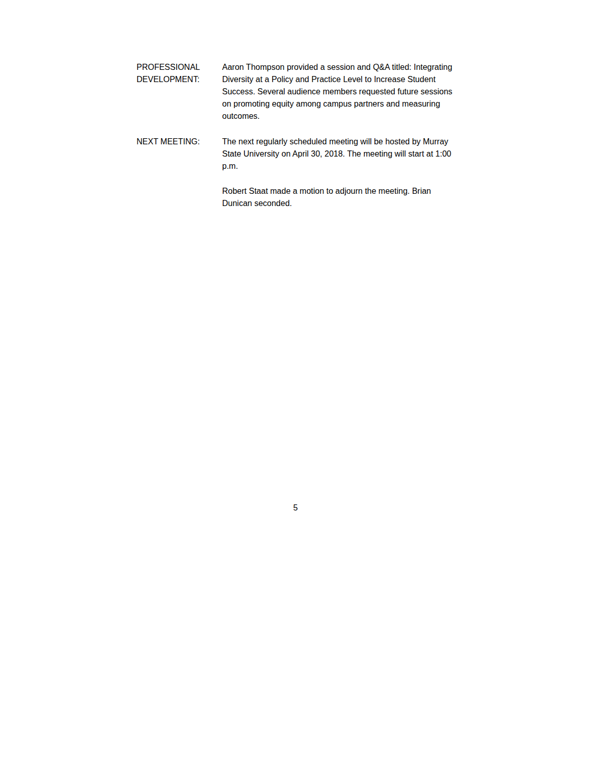| PROFESSIONAL DEVELOPMENT: | Aaron Thompson provided a session and Q&A titled: Integrating Diversity at a Policy and Practice Level to Increase Student Success. Several audience members requested future sessions on promoting equity among campus partners and measuring outcomes. |
| NEXT MEETING: | The next regularly scheduled meeting will be hosted by Murray State University on April 30, 2018. The meeting will start at 1:00 p.m. |
| | Robert Staat made a motion to adjourn the meeting. Brian Dunican seconded. |
5